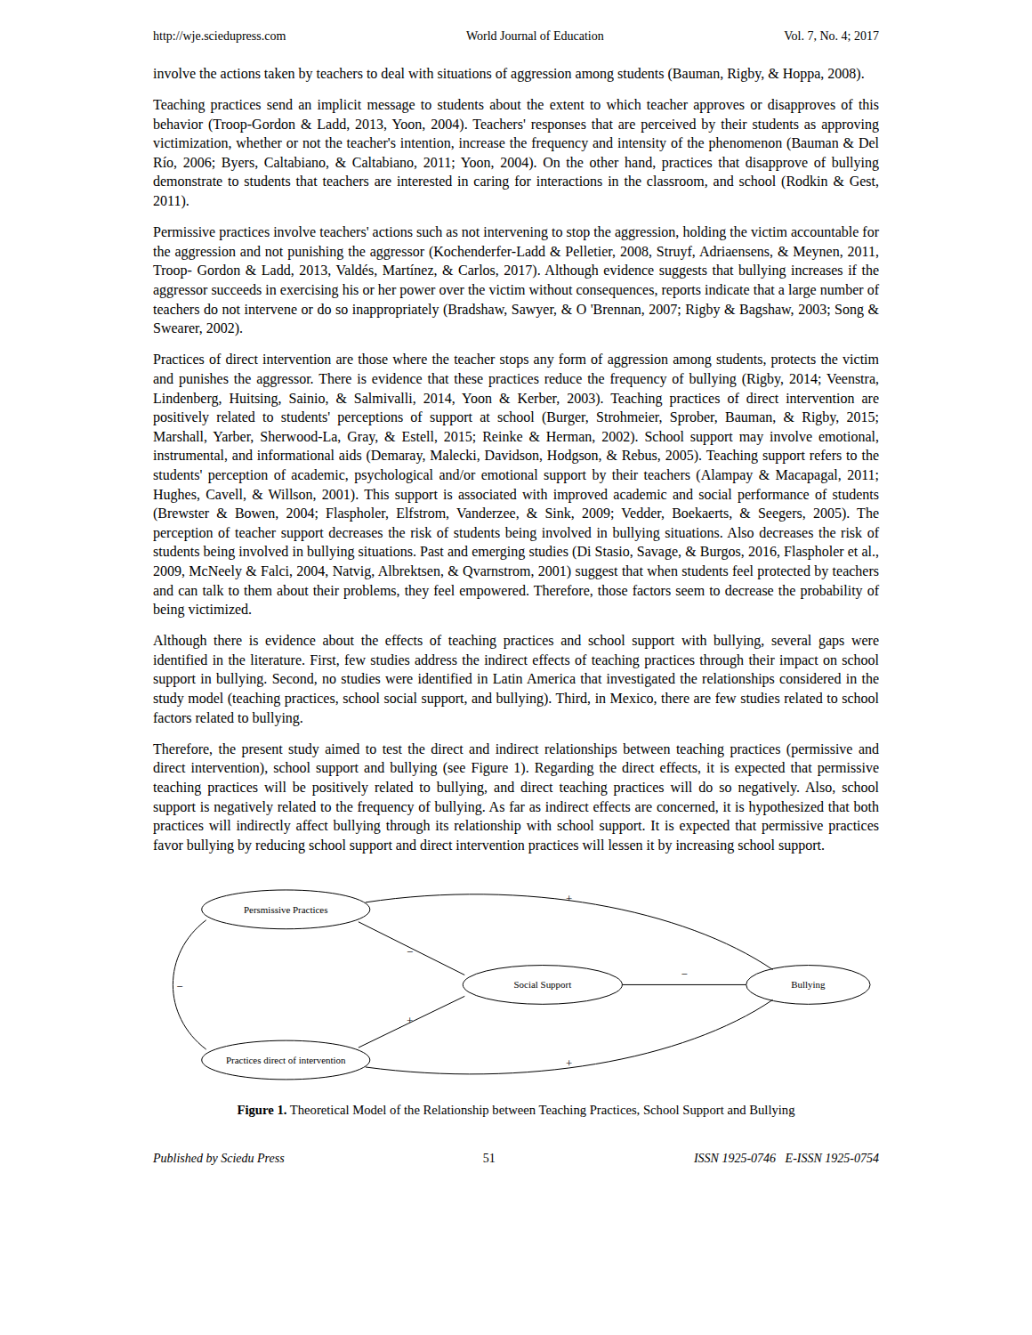http://wje.sciedupress.com World Journal of Education Vol. 7, No. 4; 2017
involve the actions taken by teachers to deal with situations of aggression among students (Bauman, Rigby, & Hoppa, 2008).
Teaching practices send an implicit message to students about the extent to which teacher approves or disapproves of this behavior (Troop-Gordon & Ladd, 2013, Yoon, 2004). Teachers' responses that are perceived by their students as approving victimization, whether or not the teacher's intention, increase the frequency and intensity of the phenomenon (Bauman & Del Río, 2006; Byers, Caltabiano, & Caltabiano, 2011; Yoon, 2004). On the other hand, practices that disapprove of bullying demonstrate to students that teachers are interested in caring for interactions in the classroom, and school (Rodkin & Gest, 2011).
Permissive practices involve teachers' actions such as not intervening to stop the aggression, holding the victim accountable for the aggression and not punishing the aggressor (Kochenderfer-Ladd & Pelletier, 2008, Struyf, Adriaensens, & Meynen, 2011, Troop- Gordon & Ladd, 2013, Valdés, Martínez, & Carlos, 2017). Although evidence suggests that bullying increases if the aggressor succeeds in exercising his or her power over the victim without consequences, reports indicate that a large number of teachers do not intervene or do so inappropriately (Bradshaw, Sawyer, & O 'Brennan, 2007; Rigby & Bagshaw, 2003; Song & Swearer, 2002).
Practices of direct intervention are those where the teacher stops any form of aggression among students, protects the victim and punishes the aggressor. There is evidence that these practices reduce the frequency of bullying (Rigby, 2014; Veenstra, Lindenberg, Huitsing, Sainio, & Salmivalli, 2014, Yoon & Kerber, 2003). Teaching practices of direct intervention are positively related to students' perceptions of support at school (Burger, Strohmeier, Sprober, Bauman, & Rigby, 2015; Marshall, Yarber, Sherwood-La, Gray, & Estell, 2015; Reinke & Herman, 2002). School support may involve emotional, instrumental, and informational aids (Demaray, Malecki, Davidson, Hodgson, & Rebus, 2005). Teaching support refers to the students' perception of academic, psychological and/or emotional support by their teachers (Alampay & Macapagal, 2011; Hughes, Cavell, & Willson, 2001). This support is associated with improved academic and social performance of students (Brewster & Bowen, 2004; Flaspholer, Elfstrom, Vanderzee, & Sink, 2009; Vedder, Boekaerts, & Seegers, 2005). The perception of teacher support decreases the risk of students being involved in bullying situations. Also decreases the risk of students being involved in bullying situations. Past and emerging studies (Di Stasio, Savage, & Burgos, 2016, Flaspholer et al., 2009, McNeely & Falci, 2004, Natvig, Albrektsen, & Qvarnstrom, 2001) suggest that when students feel protected by teachers and can talk to them about their problems, they feel empowered. Therefore, those factors seem to decrease the probability of being victimized.
Although there is evidence about the effects of teaching practices and school support with bullying, several gaps were identified in the literature. First, few studies address the indirect effects of teaching practices through their impact on school support in bullying. Second, no studies were identified in Latin America that investigated the relationships considered in the study model (teaching practices, school social support, and bullying). Third, in Mexico, there are few studies related to school factors related to bullying.
Therefore, the present study aimed to test the direct and indirect relationships between teaching practices (permissive and direct intervention), school support and bullying (see Figure 1). Regarding the direct effects, it is expected that permissive teaching practices will be positively related to bullying, and direct teaching practices will do so negatively. Also, school support is negatively related to the frequency of bullying. As far as indirect effects are concerned, it is hypothesized that both practices will indirectly affect bullying through its relationship with school support. It is expected that permissive practices favor bullying by reducing school support and direct intervention practices will lessen it by increasing school support.
Persmissive Practices Practices direct of intervention Social Support Bullying − − + + + −
Figure 1. Theoretical Model of the Relationship between Teaching Practices, School Support and Bullying
Published by Sciedu Press 51 ISSN 1925-0746 E-ISSN 1925-0754